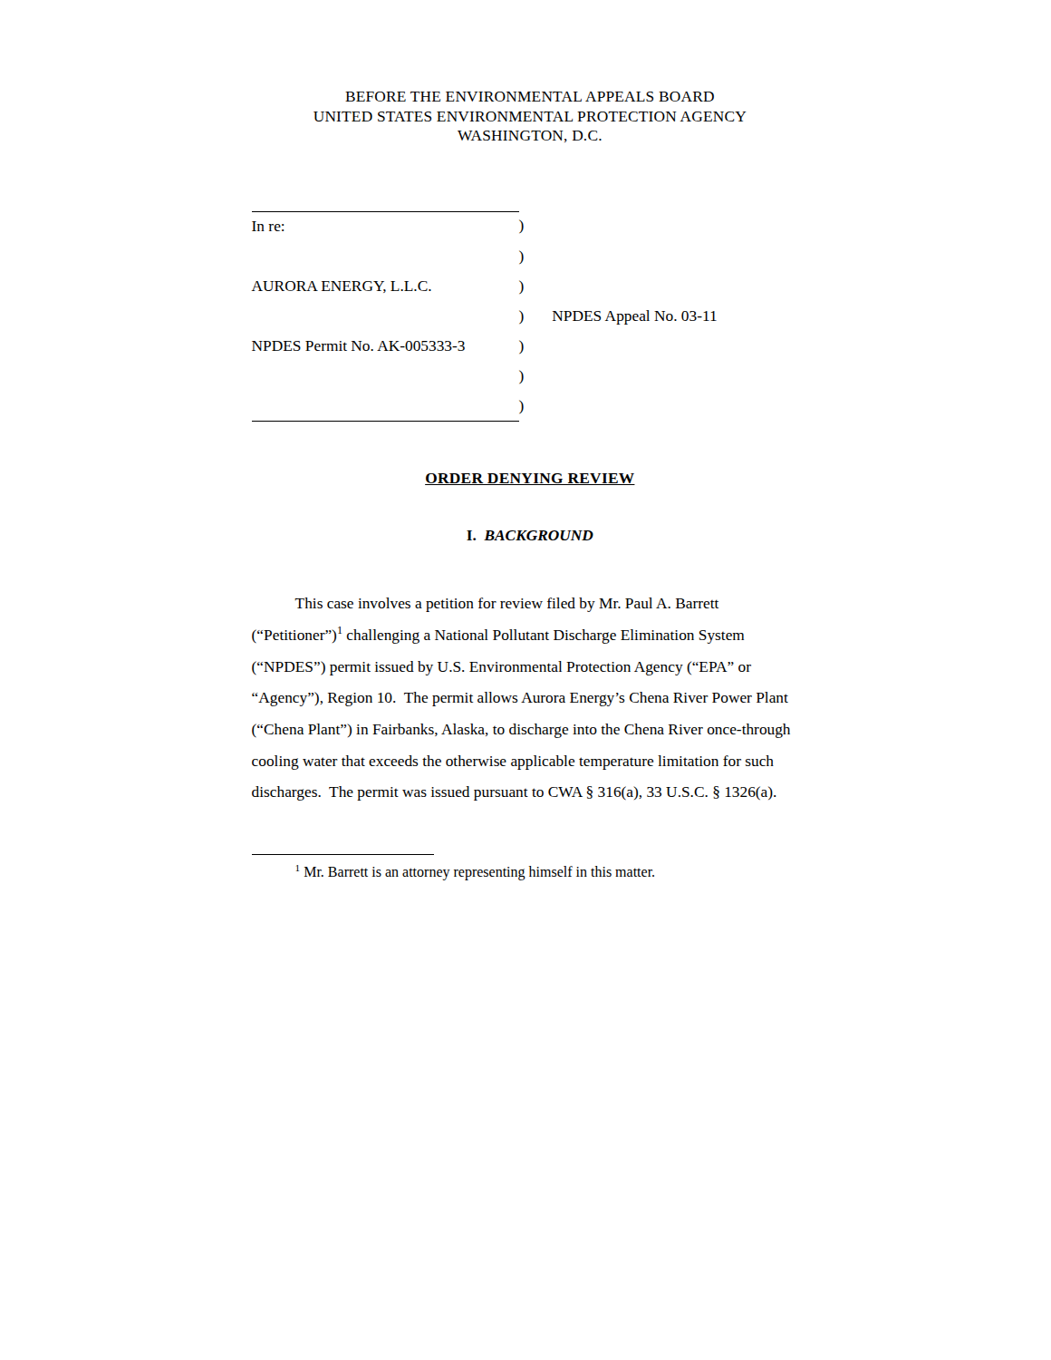BEFORE THE ENVIRONMENTAL APPEALS BOARD
UNITED STATES ENVIRONMENTAL PROTECTION AGENCY
WASHINGTON, D.C.
| In re: | ) | |
| | ) | |
| AURORA ENERGY, L.L.C. | ) | |
| | ) | NPDES Appeal No. 03-11 |
| NPDES Permit No. AK-005333-3 | ) | |
| | ) | |
| | ) | |
ORDER DENYING REVIEW
I. BACKGROUND
This case involves a petition for review filed by Mr. Paul A. Barrett (“Petitioner”)1 challenging a National Pollutant Discharge Elimination System (“NPDES”) permit issued by U.S. Environmental Protection Agency (“EPA” or “Agency”), Region 10. The permit allows Aurora Energy’s Chena River Power Plant (“Chena Plant”) in Fairbanks, Alaska, to discharge into the Chena River once-through cooling water that exceeds the otherwise applicable temperature limitation for such discharges. The permit was issued pursuant to CWA § 316(a), 33 U.S.C. § 1326(a).
1 Mr. Barrett is an attorney representing himself in this matter.